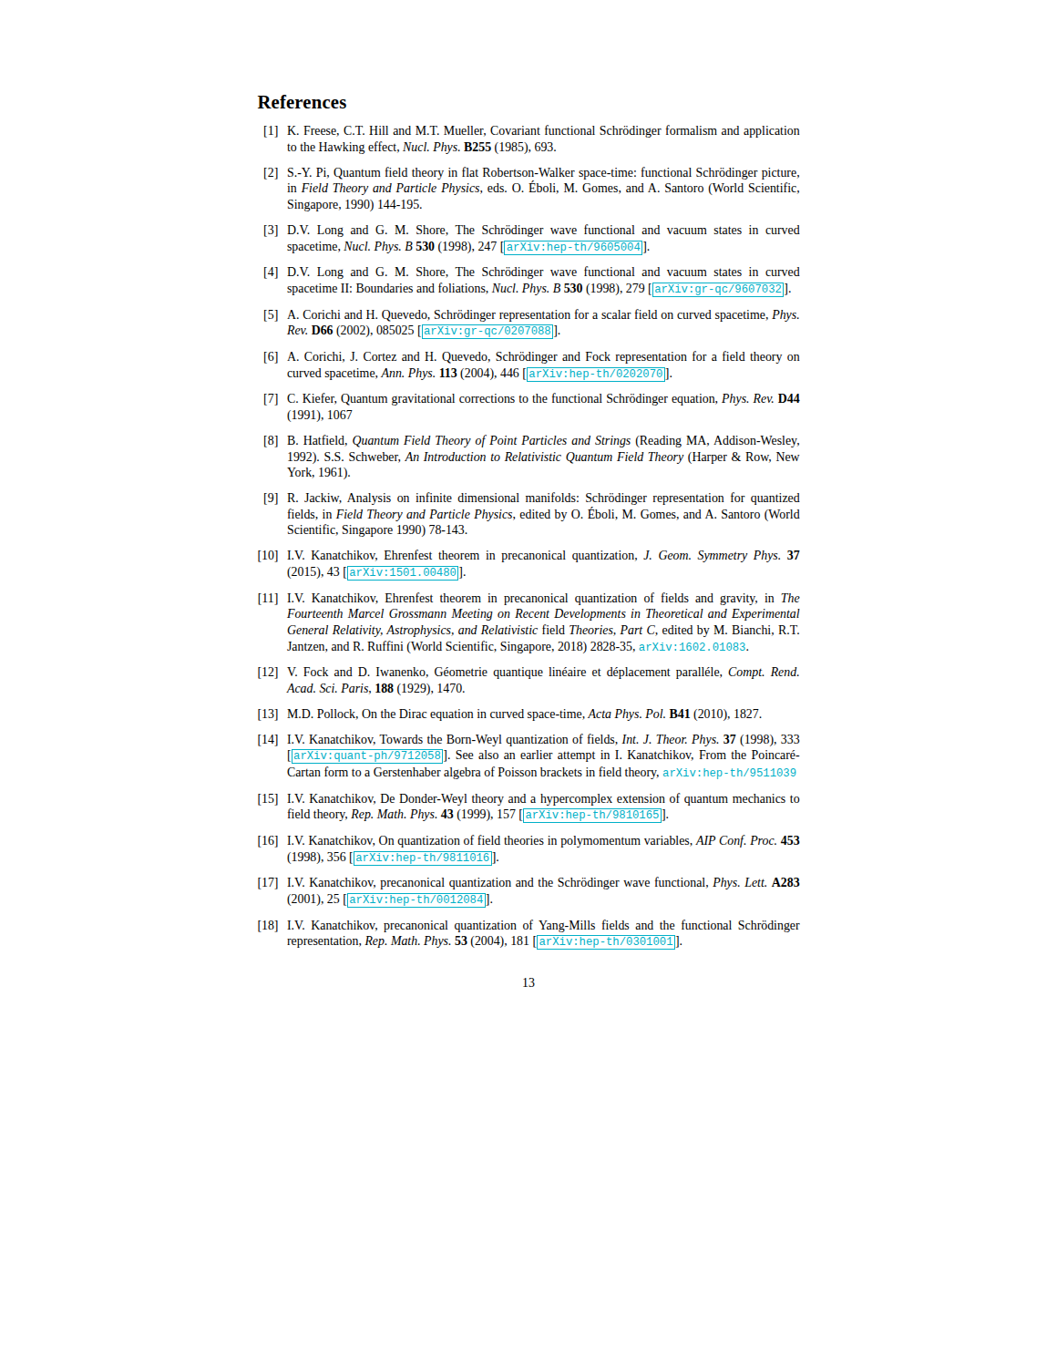References
[1] K. Freese, C.T. Hill and M.T. Mueller, Covariant functional Schrödinger formalism and application to the Hawking effect, Nucl. Phys. B255 (1985), 693.
[2] S.-Y. Pi, Quantum field theory in flat Robertson-Walker space-time: functional Schrödinger picture, in Field Theory and Particle Physics, eds. O. Éboli, M. Gomes, and A. Santoro (World Scientific, Singapore, 1990) 144-195.
[3] D.V. Long and G. M. Shore, The Schrödinger wave functional and vacuum states in curved spacetime, Nucl. Phys. B 530 (1998), 247 [arXiv:hep-th/9605004].
[4] D.V. Long and G. M. Shore, The Schrödinger wave functional and vacuum states in curved spacetime II: Boundaries and foliations, Nucl. Phys. B 530 (1998), 279 [arXiv:gr-qc/9607032].
[5] A. Corichi and H. Quevedo, Schrödinger representation for a scalar field on curved spacetime, Phys. Rev. D66 (2002), 085025 [arXiv:gr-qc/0207088].
[6] A. Corichi, J. Cortez and H. Quevedo, Schrödinger and Fock representation for a field theory on curved spacetime, Ann. Phys. 113 (2004), 446 [arXiv:hep-th/0202070].
[7] C. Kiefer, Quantum gravitational corrections to the functional Schrödinger equation, Phys. Rev. D44 (1991), 1067
[8] B. Hatfield, Quantum Field Theory of Point Particles and Strings (Reading MA, Addison-Wesley, 1992). S.S. Schweber, An Introduction to Relativistic Quantum Field Theory (Harper & Row, New York, 1961).
[9] R. Jackiw, Analysis on infinite dimensional manifolds: Schrödinger representation for quantized fields, in Field Theory and Particle Physics, edited by O. Éboli, M. Gomes, and A. Santoro (World Scientific, Singapore 1990) 78-143.
[10] I.V. Kanatchikov, Ehrenfest theorem in precanonical quantization, J. Geom. Symmetry Phys. 37 (2015), 43 [arXiv:1501.00480].
[11] I.V. Kanatchikov, Ehrenfest theorem in precanonical quantization of fields and gravity, in The Fourteenth Marcel Grossmann Meeting on Recent Developments in Theoretical and Experimental General Relativity, Astrophysics, and Relativistic field Theories, Part C, edited by M. Bianchi, R.T. Jantzen, and R. Ruffini (World Scientific, Singapore, 2018) 2828-35, arXiv:1602.01083.
[12] V. Fock and D. Iwanenko, Géometrie quantique linéaire et déplacement paralléle, Compt. Rend. Acad. Sci. Paris, 188 (1929), 1470.
[13] M.D. Pollock, On the Dirac equation in curved space-time, Acta Phys. Pol. B41 (2010), 1827.
[14] I.V. Kanatchikov, Towards the Born-Weyl quantization of fields, Int. J. Theor. Phys. 37 (1998), 333 [arXiv:quant-ph/9712058]. See also an earlier attempt in I. Kanatchikov, From the Poincaré-Cartan form to a Gerstenhaber algebra of Poisson brackets in field theory, arXiv:hep-th/9511039
[15] I.V. Kanatchikov, De Donder-Weyl theory and a hypercomplex extension of quantum mechanics to field theory, Rep. Math. Phys. 43 (1999), 157 [arXiv:hep-th/9810165].
[16] I.V. Kanatchikov, On quantization of field theories in polymomentum variables, AIP Conf. Proc. 453 (1998), 356 [arXiv:hep-th/9811016].
[17] I.V. Kanatchikov, precanonical quantization and the Schrödinger wave functional, Phys. Lett. A283 (2001), 25 [arXiv:hep-th/0012084].
[18] I.V. Kanatchikov, precanonical quantization of Yang-Mills fields and the functional Schrödinger representation, Rep. Math. Phys. 53 (2004), 181 [arXiv:hep-th/0301001].
13